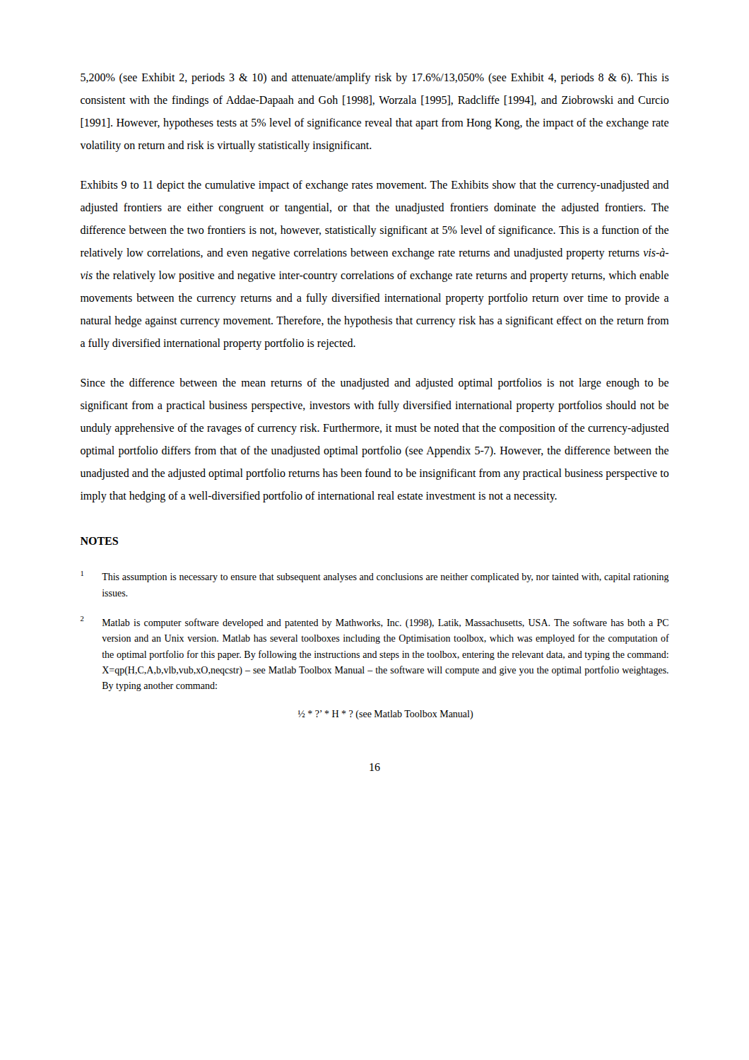5,200% (see Exhibit 2, periods 3 & 10) and attenuate/amplify risk by 17.6%/13,050% (see Exhibit 4, periods 8 & 6). This is consistent with the findings of Addae-Dapaah and Goh [1998], Worzala [1995], Radcliffe [1994], and Ziobrowski and Curcio [1991]. However, hypotheses tests at 5% level of significance reveal that apart from Hong Kong, the impact of the exchange rate volatility on return and risk is virtually statistically insignificant.
Exhibits 9 to 11 depict the cumulative impact of exchange rates movement. The Exhibits show that the currency-unadjusted and adjusted frontiers are either congruent or tangential, or that the unadjusted frontiers dominate the adjusted frontiers. The difference between the two frontiers is not, however, statistically significant at 5% level of significance. This is a function of the relatively low correlations, and even negative correlations between exchange rate returns and unadjusted property returns vis-à-vis the relatively low positive and negative inter-country correlations of exchange rate returns and property returns, which enable movements between the currency returns and a fully diversified international property portfolio return over time to provide a natural hedge against currency movement. Therefore, the hypothesis that currency risk has a significant effect on the return from a fully diversified international property portfolio is rejected.
Since the difference between the mean returns of the unadjusted and adjusted optimal portfolios is not large enough to be significant from a practical business perspective, investors with fully diversified international property portfolios should not be unduly apprehensive of the ravages of currency risk. Furthermore, it must be noted that the composition of the currency-adjusted optimal portfolio differs from that of the unadjusted optimal portfolio (see Appendix 5-7). However, the difference between the unadjusted and the adjusted optimal portfolio returns has been found to be insignificant from any practical business perspective to imply that hedging of a well-diversified portfolio of international real estate investment is not a necessity.
NOTES
This assumption is necessary to ensure that subsequent analyses and conclusions are neither complicated by, nor tainted with, capital rationing issues.
Matlab is computer software developed and patented by Mathworks, Inc. (1998), Latik, Massachusetts, USA. The software has both a PC version and an Unix version. Matlab has several toolboxes including the Optimisation toolbox, which was employed for the computation of the optimal portfolio for this paper. By following the instructions and steps in the toolbox, entering the relevant data, and typing the command: X=qp(H,C,A,b,vlb,vub,xO,neqcstr) – see Matlab Toolbox Manual – the software will compute and give you the optimal portfolio weightages. By typing another command:
½ * ?’ * H * ? (see Matlab Toolbox Manual)
16